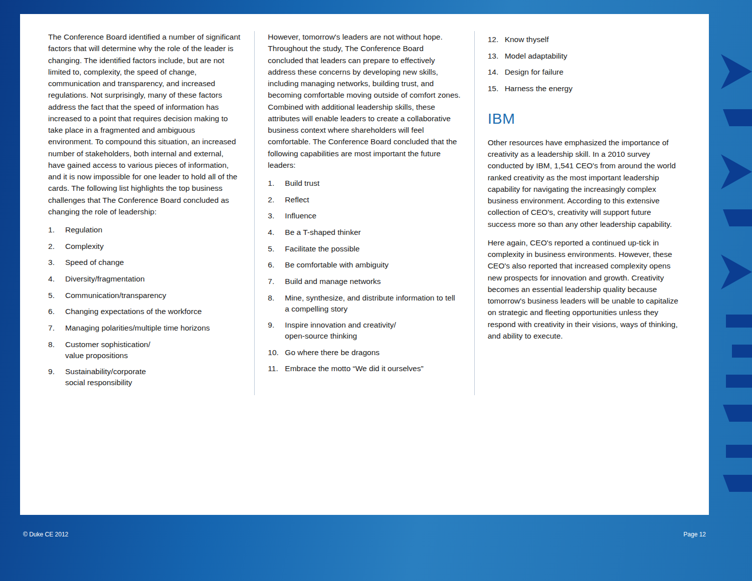The Conference Board identified a number of significant factors that will determine why the role of the leader is changing. The identified factors include, but are not limited to, complexity, the speed of change, communication and transparency, and increased regulations. Not surprisingly, many of these factors address the fact that the speed of information has increased to a point that requires decision making to take place in a fragmented and ambiguous environment. To compound this situation, an increased number of stakeholders, both internal and external, have gained access to various pieces of information, and it is now impossible for one leader to hold all of the cards. The following list highlights the top business challenges that The Conference Board concluded as changing the role of leadership:
Regulation
Complexity
Speed of change
Diversity/fragmentation
Communication/transparency
Changing expectations of the workforce
Managing polarities/multiple time horizons
Customer sophistication/
value propositions
Sustainability/corporate
social responsibility
However, tomorrow's leaders are not without hope. Throughout the study, The Conference Board concluded that leaders can prepare to effectively address these concerns by developing new skills, including managing networks, building trust, and becoming comfortable moving outside of comfort zones. Combined with additional leadership skills, these attributes will enable leaders to create a collaborative business context where shareholders will feel comfortable. The Conference Board concluded that the following capabilities are most important the future leaders:
Build trust
Reflect
Influence
Be a T-shaped thinker
Facilitate the possible
Be comfortable with ambiguity
Build and manage networks
Mine, synthesize, and distribute information to tell a compelling story
Inspire innovation and creativity/
open-source thinking
Go where there be dragons
Embrace the motto “We did it ourselves”
Know thyself
Model adaptability
Design for failure
Harness the energy
IBM
Other resources have emphasized the importance of creativity as a leadership skill. In a 2010 survey conducted by IBM, 1,541 CEO's from around the world ranked creativity as the most important leadership capability for navigating the increasingly complex business environment. According to this extensive collection of CEO's, creativity will support future success more so than any other leadership capability.
Here again, CEO's reported a continued up-tick in complexity in business environments. However, these CEO's also reported that increased complexity opens new prospects for innovation and growth. Creativity becomes an essential leadership quality because tomorrow's business leaders will be unable to capitalize on strategic and fleeting opportunities unless they respond with creativity in their visions, ways of thinking, and ability to execute.
© Duke CE 2012 Page 12